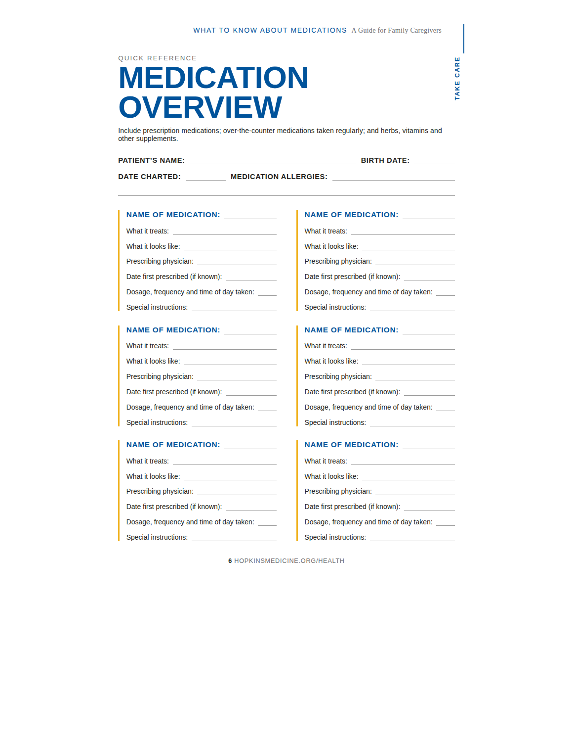TAKE CARE
WHAT TO KNOW ABOUT MEDICATIONS A Guide for Family Caregivers
QUICK REFERENCE
MEDICATION OVERVIEW
Include prescription medications; over-the-counter medications taken regularly; and herbs, vitamins and other supplements.
PATIENT’S NAME: BIRTH DATE:
DATE CHARTED: MEDICATION ALLERGIES:
NAME OF MEDICATION:
What it treats:
What it looks like:
Prescribing physician:
Date first prescribed (if known):
Dosage, frequency and time of day taken:
Special instructions:
NAME OF MEDICATION:
What it treats:
What it looks like:
Prescribing physician:
Date first prescribed (if known):
Dosage, frequency and time of day taken:
Special instructions:
NAME OF MEDICATION:
What it treats:
What it looks like:
Prescribing physician:
Date first prescribed (if known):
Dosage, frequency and time of day taken:
Special instructions:
NAME OF MEDICATION:
What it treats:
What it looks like:
Prescribing physician:
Date first prescribed (if known):
Dosage, frequency and time of day taken:
Special instructions:
NAME OF MEDICATION:
What it treats:
What it looks like:
Prescribing physician:
Date first prescribed (if known):
Dosage, frequency and time of day taken:
Special instructions:
NAME OF MEDICATION:
What it treats:
What it looks like:
Prescribing physician:
Date first prescribed (if known):
Dosage, frequency and time of day taken:
Special instructions:
6 HOPKINSMEDICINE.ORG/HEALTH